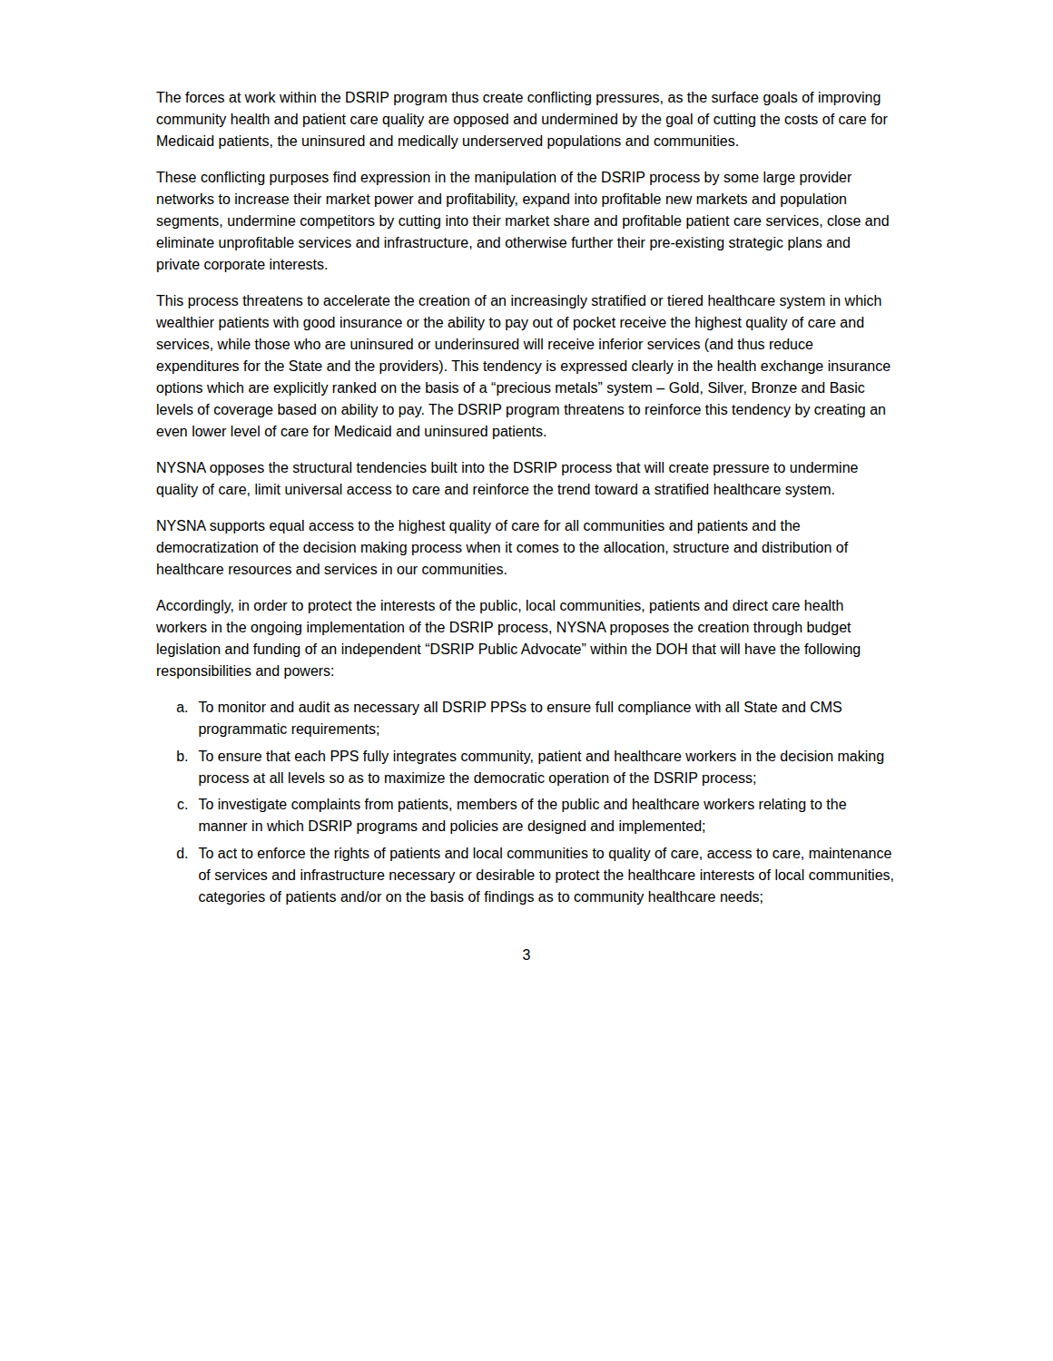The forces at work within the DSRIP program thus create conflicting pressures, as the surface goals of improving community health and patient care quality are opposed and undermined by the goal of cutting the costs of care for Medicaid patients, the uninsured and medically underserved populations and communities.
These conflicting purposes find expression in the manipulation of the DSRIP process by some large provider networks to increase their market power and profitability, expand into profitable new markets and population segments, undermine competitors by cutting into their market share and profitable patient care services, close and eliminate unprofitable services and infrastructure, and otherwise further their pre-existing strategic plans and private corporate interests.
This process threatens to accelerate the creation of an increasingly stratified or tiered healthcare system in which wealthier patients with good insurance or the ability to pay out of pocket receive the highest quality of care and services, while those who are uninsured or underinsured will receive inferior services (and thus reduce expenditures for the State and the providers). This tendency is expressed clearly in the health exchange insurance options which are explicitly ranked on the basis of a “precious metals” system – Gold, Silver, Bronze and Basic levels of coverage based on ability to pay. The DSRIP program threatens to reinforce this tendency by creating an even lower level of care for Medicaid and uninsured patients.
NYSNA opposes the structural tendencies built into the DSRIP process that will create pressure to undermine quality of care, limit universal access to care and reinforce the trend toward a stratified healthcare system.
NYSNA supports equal access to the highest quality of care for all communities and patients and the democratization of the decision making process when it comes to the allocation, structure and distribution of healthcare resources and services in our communities.
Accordingly, in order to protect the interests of the public, local communities, patients and direct care health workers in the ongoing implementation of the DSRIP process, NYSNA proposes the creation through budget legislation and funding of an independent “DSRIP Public Advocate” within the DOH that will have the following responsibilities and powers:
To monitor and audit as necessary all DSRIP PPSs to ensure full compliance with all State and CMS programmatic requirements;
To ensure that each PPS fully integrates community, patient and healthcare workers in the decision making process at all levels so as to maximize the democratic operation of the DSRIP process;
To investigate complaints from patients, members of the public and healthcare workers relating to the manner in which DSRIP programs and policies are designed and implemented;
To act to enforce the rights of patients and local communities to quality of care, access to care, maintenance of services and infrastructure necessary or desirable to protect the healthcare interests of local communities, categories of patients and/or on the basis of findings as to community healthcare needs;
3